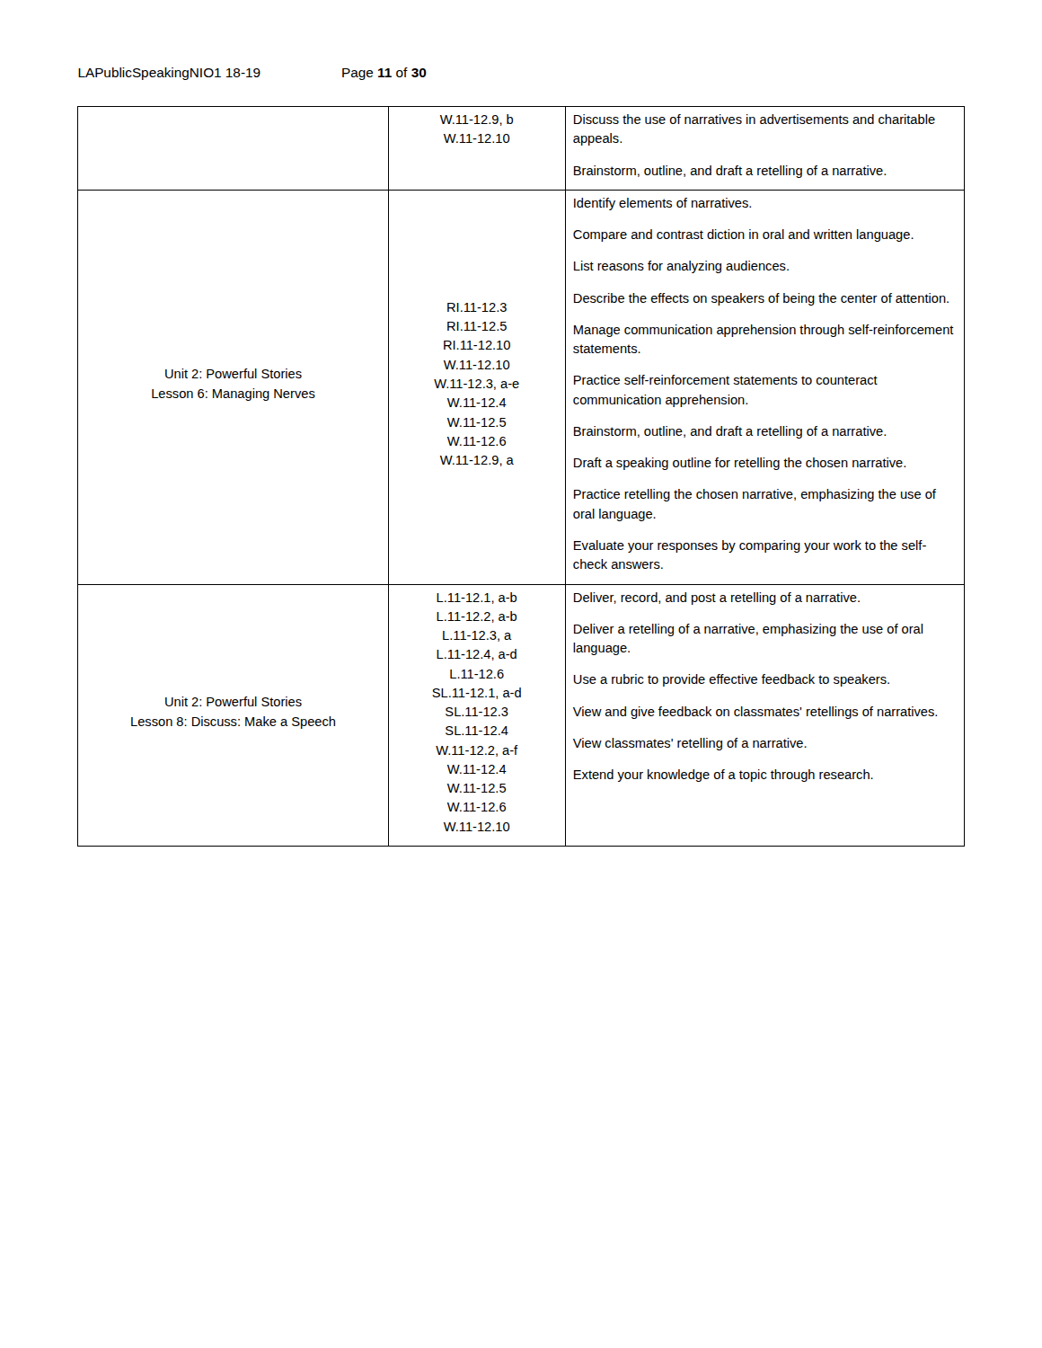LAPublicSpeakingNIO1 18-19 Page 11 of 30
| | W.11-12.9, b W.11-12.10 | Discuss the use of narratives in advertisements and charitable appeals. Brainstorm, outline, and draft a retelling of a narrative. |
| Unit 2: Powerful Stories Lesson 6: Managing Nerves | RI.11-12.3 RI.11-12.5 RI.11-12.10 W.11-12.10 W.11-12.3, a-e W.11-12.4 W.11-12.5 W.11-12.6 W.11-12.9, a | Identify elements of narratives. Compare and contrast diction in oral and written language. List reasons for analyzing audiences. Describe the effects on speakers of being the center of attention. Manage communication apprehension through self-reinforcement statements. Practice self-reinforcement statements to counteract communication apprehension. Brainstorm, outline, and draft a retelling of a narrative. Draft a speaking outline for retelling the chosen narrative. Practice retelling the chosen narrative, emphasizing the use of oral language. Evaluate your responses by comparing your work to the self-check answers. |
| Unit 2: Powerful Stories Lesson 8: Discuss: Make a Speech | L.11-12.1, a-b L.11-12.2, a-b L.11-12.3, a L.11-12.4, a-d L.11-12.6 SL.11-12.1, a-d SL.11-12.3 SL.11-12.4 W.11-12.2, a-f W.11-12.4 W.11-12.5 W.11-12.6 W.11-12.10 | Deliver, record, and post a retelling of a narrative. Deliver a retelling of a narrative, emphasizing the use of oral language. Use a rubric to provide effective feedback to speakers. View and give feedback on classmates' retellings of narratives. View classmates' retelling of a narrative. Extend your knowledge of a topic through research. |